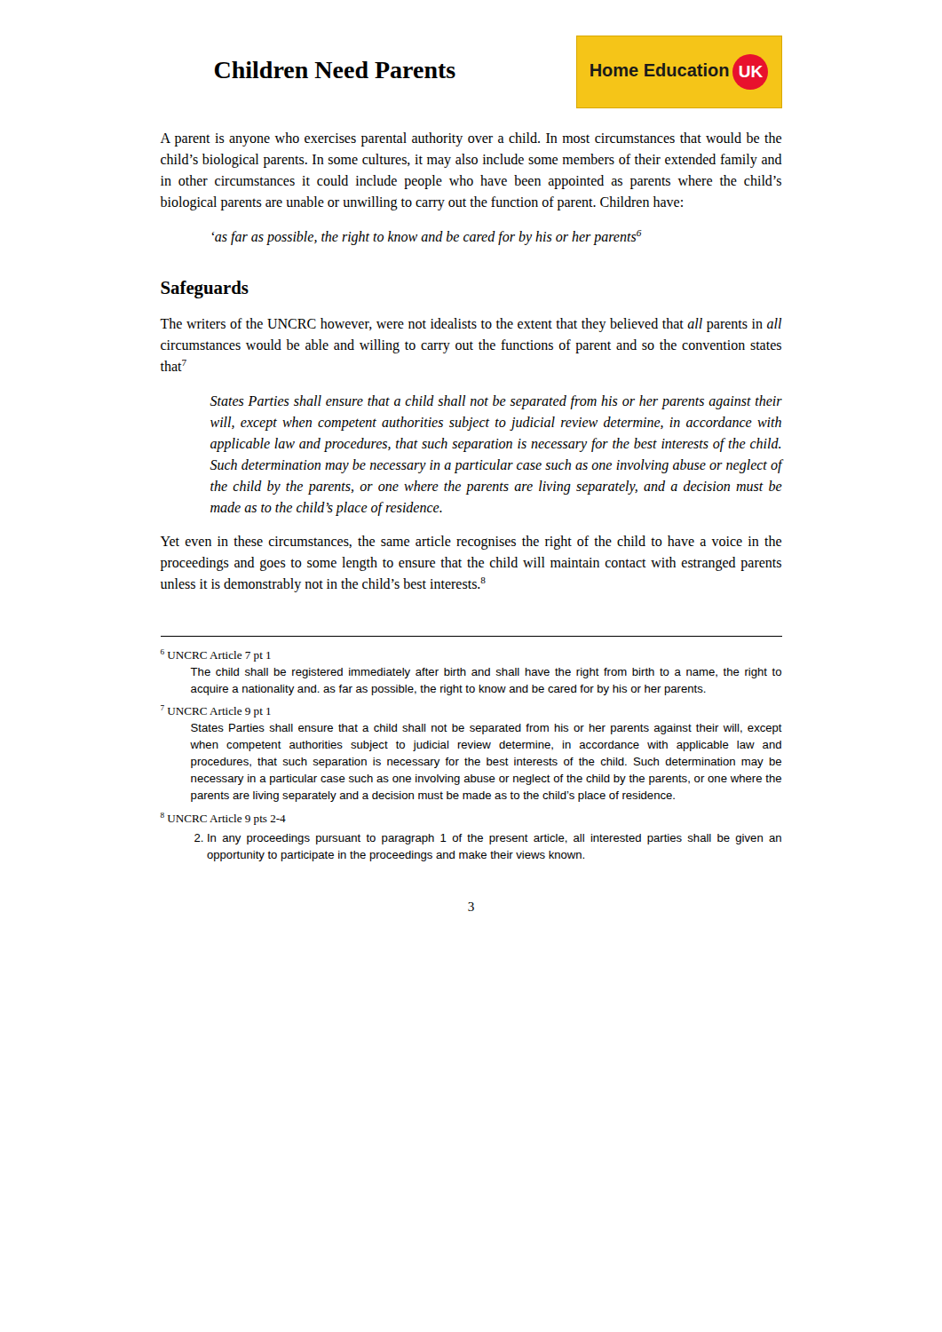Home EducationUK
Children Need Parents
A parent is anyone who exercises parental authority over a child. In most circumstances that would be the child’s biological parents. In some cultures, it may also include some members of their extended family and in other circumstances it could include people who have been appointed as parents where the child’s biological parents are unable or unwilling to carry out the function of parent. Children have:
‘as far as possible, the right to know and be cared for by his or her parents6
Safeguards
The writers of the UNCRC however, were not idealists to the extent that they believed that all parents in all circumstances would be able and willing to carry out the functions of parent and so the convention states that7
States Parties shall ensure that a child shall not be separated from his or her parents against their will, except when competent authorities subject to judicial review determine, in accordance with applicable law and procedures, that such separation is necessary for the best interests of the child. Such determination may be necessary in a particular case such as one involving abuse or neglect of the child by the parents, or one where the parents are living separately, and a decision must be made as to the child’s place of residence.
Yet even in these circumstances, the same article recognises the right of the child to have a voice in the proceedings and goes to some length to ensure that the child will maintain contact with estranged parents unless it is demonstrably not in the child’s best interests.8
6 UNCRC Article 7 pt 1
The child shall be registered immediately after birth and shall have the right from birth to a name, the right to acquire a nationality and. as far as possible, the right to know and be cared for by his or her parents.
7 UNCRC Article 9 pt 1
States Parties shall ensure that a child shall not be separated from his or her parents against their will, except when competent authorities subject to judicial review determine, in accordance with applicable law and procedures, that such separation is necessary for the best interests of the child. Such determination may be necessary in a particular case such as one involving abuse or neglect of the child by the parents, or one where the parents are living separately and a decision must be made as to the child’s place of residence.
8 UNCRC Article 9 pts 2-4
In any proceedings pursuant to paragraph 1 of the present article, all interested parties shall be given an opportunity to participate in the proceedings and make their views known.
3